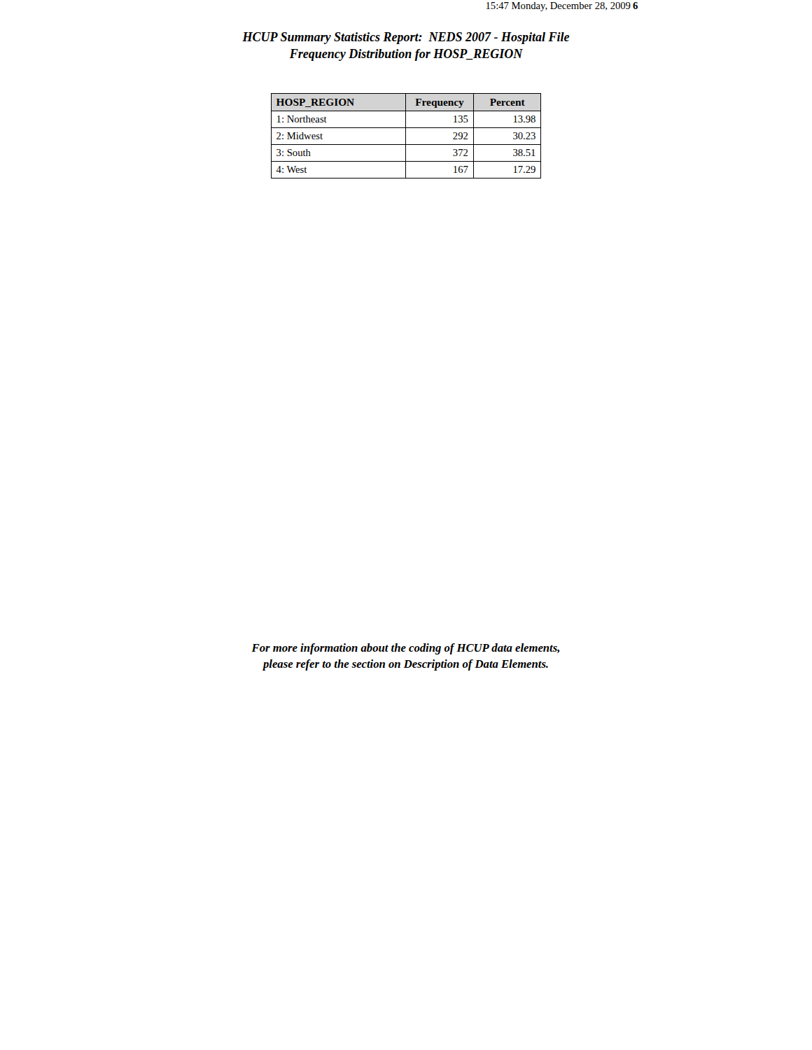15:47 Monday, December 28, 20096
HCUP Summary Statistics Report: NEDS 2007 - Hospital File
Frequency Distribution for HOSP_REGION
| HOSP_REGION | Frequency | Percent |
| --- | --- | --- |
| 1: Northeast | 135 | 13.98 |
| 2: Midwest | 292 | 30.23 |
| 3: South | 372 | 38.51 |
| 4: West | 167 | 17.29 |
For more information about the coding of HCUP data elements,
please refer to the section on Description of Data Elements.